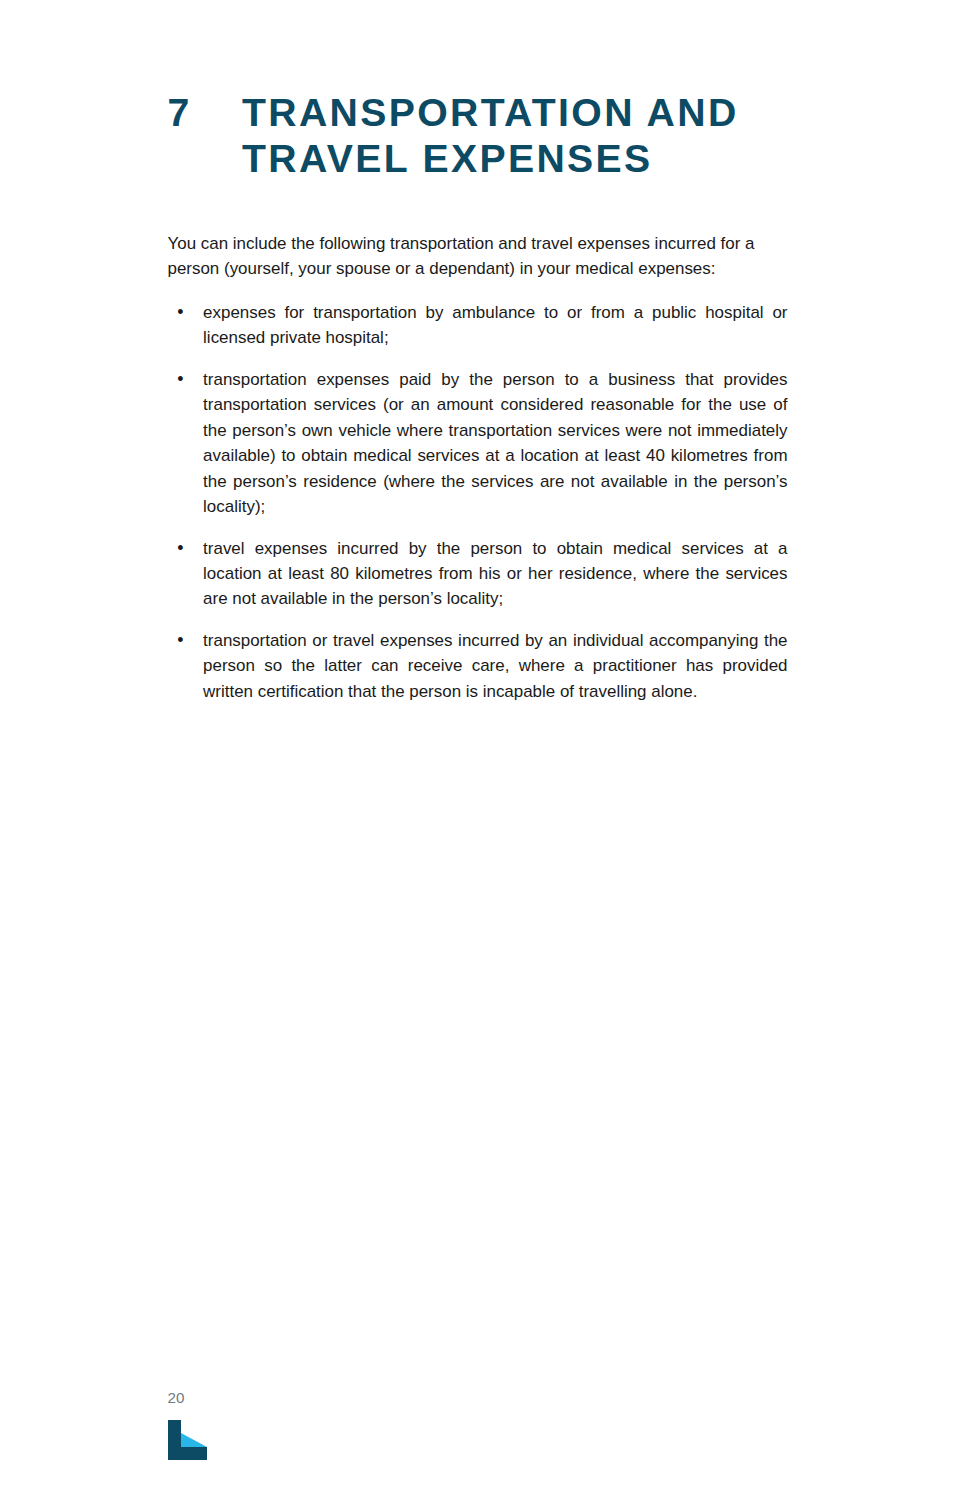7 Transportation and Travel Expenses
You can include the following transportation and travel expenses incurred for a person (yourself, your spouse or a dependant) in your medical expenses:
expenses for transportation by ambulance to or from a public hospital or licensed private hospital;
transportation expenses paid by the person to a business that provides transportation services (or an amount considered reasonable for the use of the person’s own vehicle where transportation services were not immediately available) to obtain medical services at a location at least 40 kilometres from the person’s residence (where the services are not available in the person’s locality);
travel expenses incurred by the person to obtain medical services at a location at least 80 kilometres from his or her residence, where the services are not available in the person’s locality;
transportation or travel expenses incurred by an individual accompanying the person so the latter can receive care, where a practitioner has provided written certification that the person is incapable of travelling alone.
20